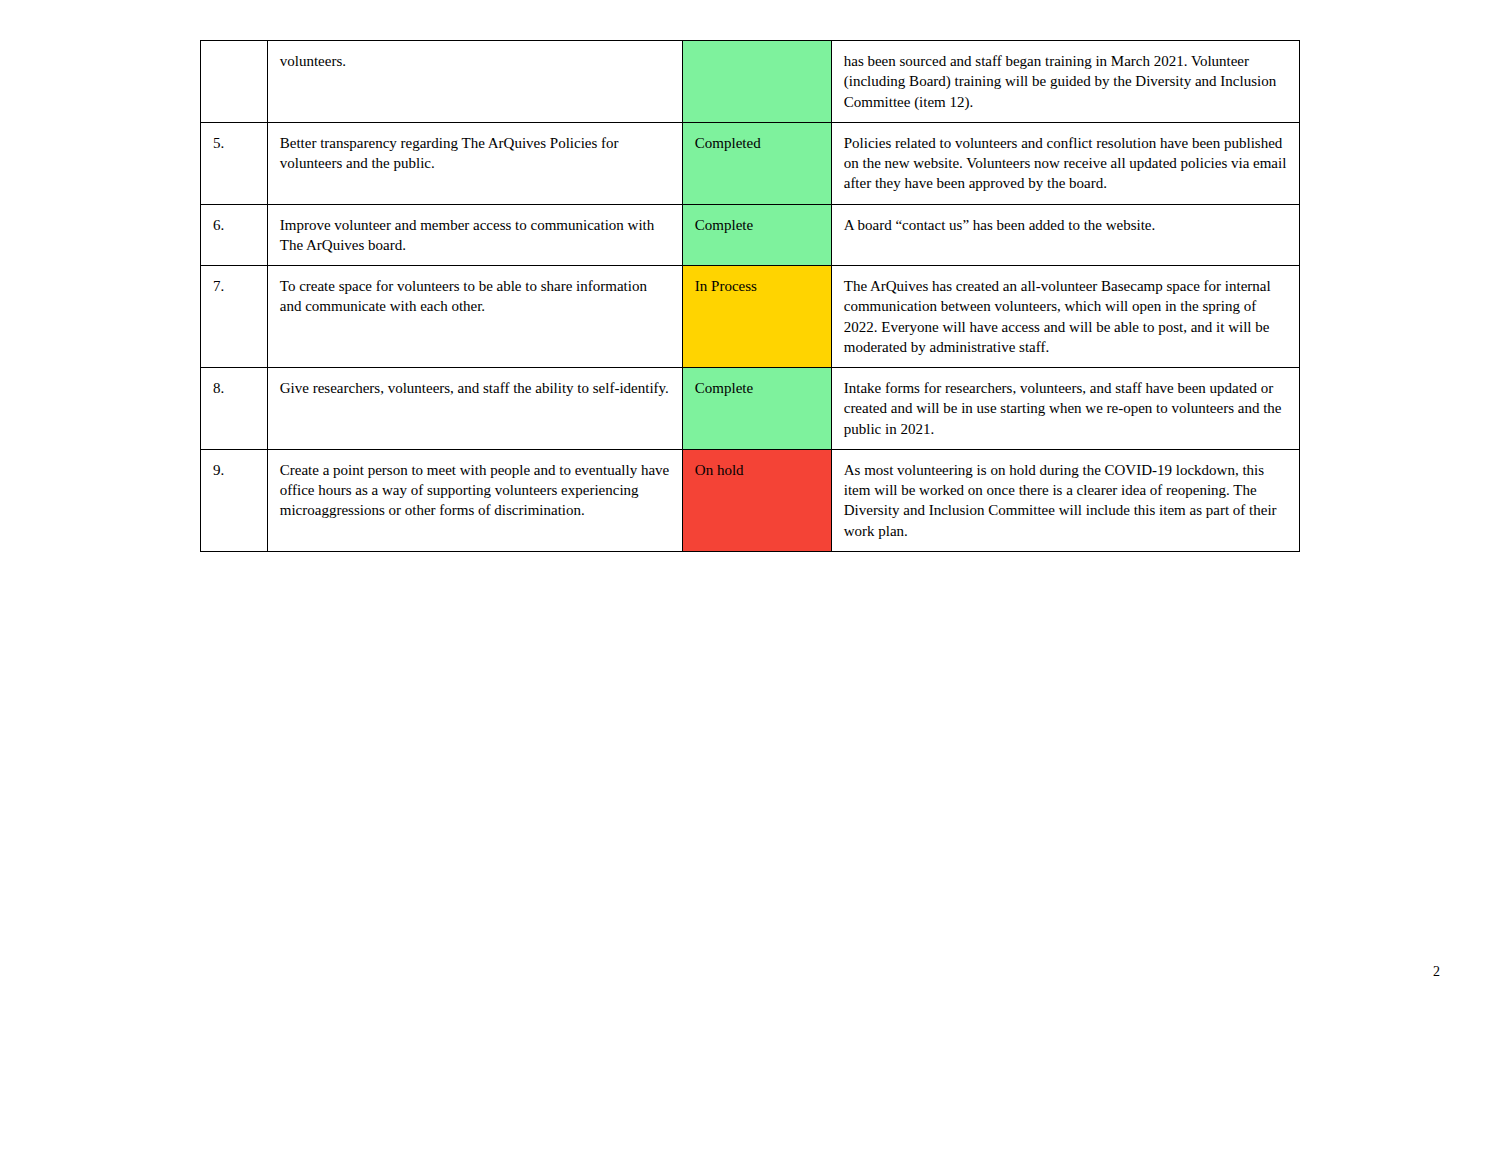| | volunteers. | | has been sourced and staff began training in March 2021. Volunteer (including Board) training will be guided by the Diversity and Inclusion Committee (item 12). |
| 5. | Better transparency regarding The ArQuives Policies for volunteers and the public. | Completed | Policies related to volunteers and conflict resolution have been published on the new website. Volunteers now receive all updated policies via email after they have been approved by the board. |
| 6. | Improve volunteer and member access to communication with The ArQuives board. | Complete | A board “contact us” has been added to the website. |
| 7. | To create space for volunteers to be able to share information and communicate with each other. | In Process | The ArQuives has created an all-volunteer Basecamp space for internal communication between volunteers, which will open in the spring of 2022. Everyone will have access and will be able to post, and it will be moderated by administrative staff. |
| 8. | Give researchers, volunteers, and staff the ability to self-identify. | Complete | Intake forms for researchers, volunteers, and staff have been updated or created and will be in use starting when we re-open to volunteers and the public in 2021. |
| 9. | Create a point person to meet with people and to eventually have office hours as a way of supporting volunteers experiencing microaggressions or other forms of discrimination. | On hold | As most volunteering is on hold during the COVID-19 lockdown, this item will be worked on once there is a clearer idea of reopening. The Diversity and Inclusion Committee will include this item as part of their work plan. |
2